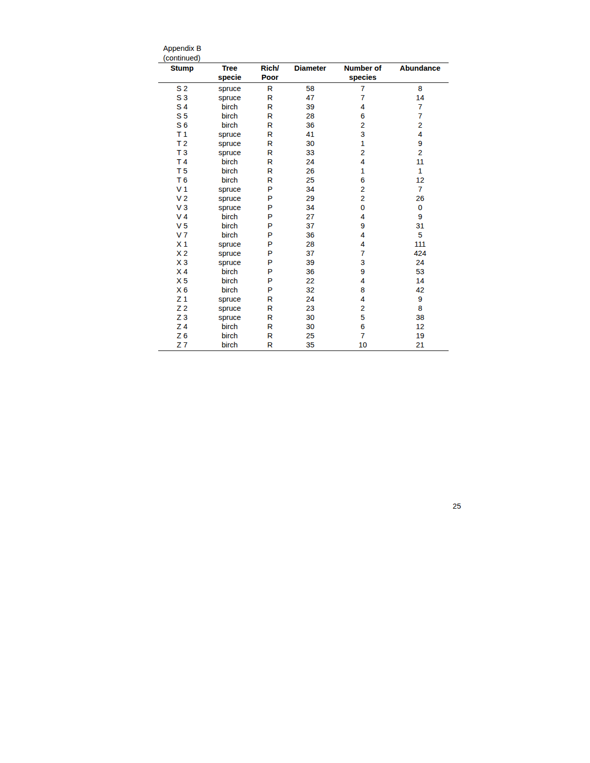Appendix B
(continued)
| Stump | Tree | Rich/ | Diameter | Number of | Abundance |
| --- | --- | --- | --- | --- | --- |
| | specie | Poor | | species | |
| S 2 | spruce | R | 58 | 7 | 8 |
| S 3 | spruce | R | 47 | 7 | 14 |
| S 4 | birch | R | 39 | 4 | 7 |
| S 5 | birch | R | 28 | 6 | 7 |
| S 6 | birch | R | 36 | 2 | 2 |
| T 1 | spruce | R | 41 | 3 | 4 |
| T 2 | spruce | R | 30 | 1 | 9 |
| T 3 | spruce | R | 33 | 2 | 2 |
| T 4 | birch | R | 24 | 4 | 11 |
| T 5 | birch | R | 26 | 1 | 1 |
| T 6 | birch | R | 25 | 6 | 12 |
| V 1 | spruce | P | 34 | 2 | 7 |
| V 2 | spruce | P | 29 | 2 | 26 |
| V 3 | spruce | P | 34 | 0 | 0 |
| V 4 | birch | P | 27 | 4 | 9 |
| V 5 | birch | P | 37 | 9 | 31 |
| V 7 | birch | P | 36 | 4 | 5 |
| X 1 | spruce | P | 28 | 4 | 111 |
| X 2 | spruce | P | 37 | 7 | 424 |
| X 3 | spruce | P | 39 | 3 | 24 |
| X 4 | birch | P | 36 | 9 | 53 |
| X 5 | birch | P | 22 | 4 | 14 |
| X 6 | birch | P | 32 | 8 | 42 |
| Z 1 | spruce | R | 24 | 4 | 9 |
| Z 2 | spruce | R | 23 | 2 | 8 |
| Z 3 | spruce | R | 30 | 5 | 38 |
| Z 4 | birch | R | 30 | 6 | 12 |
| Z 6 | birch | R | 25 | 7 | 19 |
| Z 7 | birch | R | 35 | 10 | 21 |
25